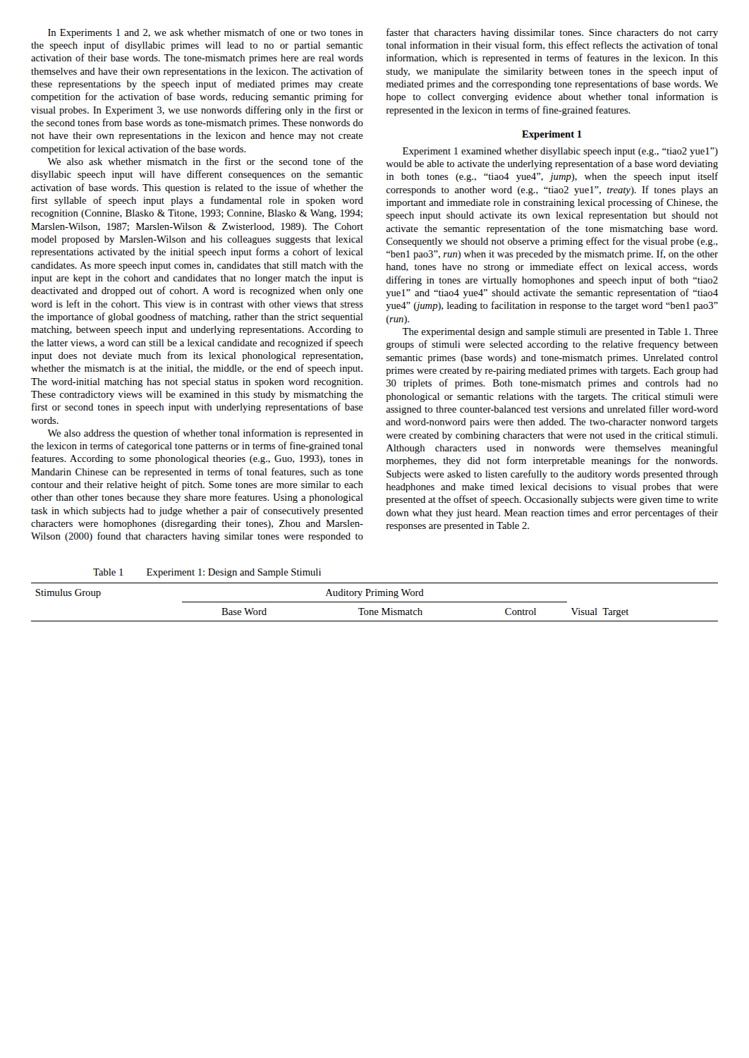In Experiments 1 and 2, we ask whether mismatch of one or two tones in the speech input of disyllabic primes will lead to no or partial semantic activation of their base words. The tone-mismatch primes here are real words themselves and have their own representations in the lexicon. The activation of these representations by the speech input of mediated primes may create competition for the activation of base words, reducing semantic priming for visual probes. In Experiment 3, we use nonwords differing only in the first or the second tones from base words as tone-mismatch primes. These nonwords do not have their own representations in the lexicon and hence may not create competition for lexical activation of the base words.
We also ask whether mismatch in the first or the second tone of the disyllabic speech input will have different consequences on the semantic activation of base words. This question is related to the issue of whether the first syllable of speech input plays a fundamental role in spoken word recognition (Connine, Blasko & Titone, 1993; Connine, Blasko & Wang, 1994; Marslen-Wilson, 1987; Marslen-Wilson & Zwisterlood, 1989). The Cohort model proposed by Marslen-Wilson and his colleagues suggests that lexical representations activated by the initial speech input forms a cohort of lexical candidates. As more speech input comes in, candidates that still match with the input are kept in the cohort and candidates that no longer match the input is deactivated and dropped out of cohort. A word is recognized when only one word is left in the cohort. This view is in contrast with other views that stress the importance of global goodness of matching, rather than the strict sequential matching, between speech input and underlying representations. According to the latter views, a word can still be a lexical candidate and recognized if speech input does not deviate much from its lexical phonological representation, whether the mismatch is at the initial, the middle, or the end of speech input. The word-initial matching has not special status in spoken word recognition. These contradictory views will be examined in this study by mismatching the first or second tones in speech input with underlying representations of base words.
We also address the question of whether tonal information is represented in the lexicon in terms of categorical tone patterns or in terms of fine-grained tonal features. According to some phonological theories (e.g., Guo, 1993), tones in Mandarin Chinese can be represented in terms of tonal features, such as tone contour and their relative height of pitch. Some tones are more similar to each other than other tones because they share more features. Using a phonological task in which subjects had to judge whether a pair of consecutively presented characters were homophones (disregarding their tones), Zhou and Marslen-Wilson (2000) found that characters having similar tones were responded to faster that characters having dissimilar tones. Since characters do not carry tonal information in their visual form, this effect reflects the activation of tonal information, which is represented in terms of features in the lexicon. In this study, we manipulate the similarity between tones in the speech input of mediated primes and the corresponding tone representations of base words. We hope to collect converging evidence about whether tonal information is represented in the lexicon in terms of fine-grained features.
Experiment 1
Experiment 1 examined whether disyllabic speech input (e.g., “tiao2 yue1”) would be able to activate the underlying representation of a base word deviating in both tones (e.g., “tiao4 yue4”, jump), when the speech input itself corresponds to another word (e.g., “tiao2 yue1”, treaty). If tones plays an important and immediate role in constraining lexical processing of Chinese, the speech input should activate its own lexical representation but should not activate the semantic representation of the tone mismatching base word. Consequently we should not observe a priming effect for the visual probe (e.g., “ben1 pao3”, run) when it was preceded by the mismatch prime. If, on the other hand, tones have no strong or immediate effect on lexical access, words differing in tones are virtually homophones and speech input of both “tiao2 yue1” and “tiao4 yue4” should activate the semantic representation of “tiao4 yue4” (jump), leading to facilitation in response to the target word “ben1 pao3” (run).
The experimental design and sample stimuli are presented in Table 1. Three groups of stimuli were selected according to the relative frequency between semantic primes (base words) and tone-mismatch primes. Unrelated control primes were created by re-pairing mediated primes with targets. Each group had 30 triplets of primes. Both tone-mismatch primes and controls had no phonological or semantic relations with the targets. The critical stimuli were assigned to three counter-balanced test versions and unrelated filler word-word and word-nonword pairs were then added. The two-character nonword targets were created by combining characters that were not used in the critical stimuli. Although characters used in nonwords were themselves meaningful morphemes, they did not form interpretable meanings for the nonwords. Subjects were asked to listen carefully to the auditory words presented through headphones and make timed lexical decisions to visual probes that were presented at the offset of speech. Occasionally subjects were given time to write down what they just heard. Mean reaction times and error percentages of their responses are presented in Table 2.
Table 1 Experiment 1: Design and Sample Stimuli
| Stimulus Group | Auditory Priming Word | |
| | Base Word | Tone Mismatch | Control | Visual Target |